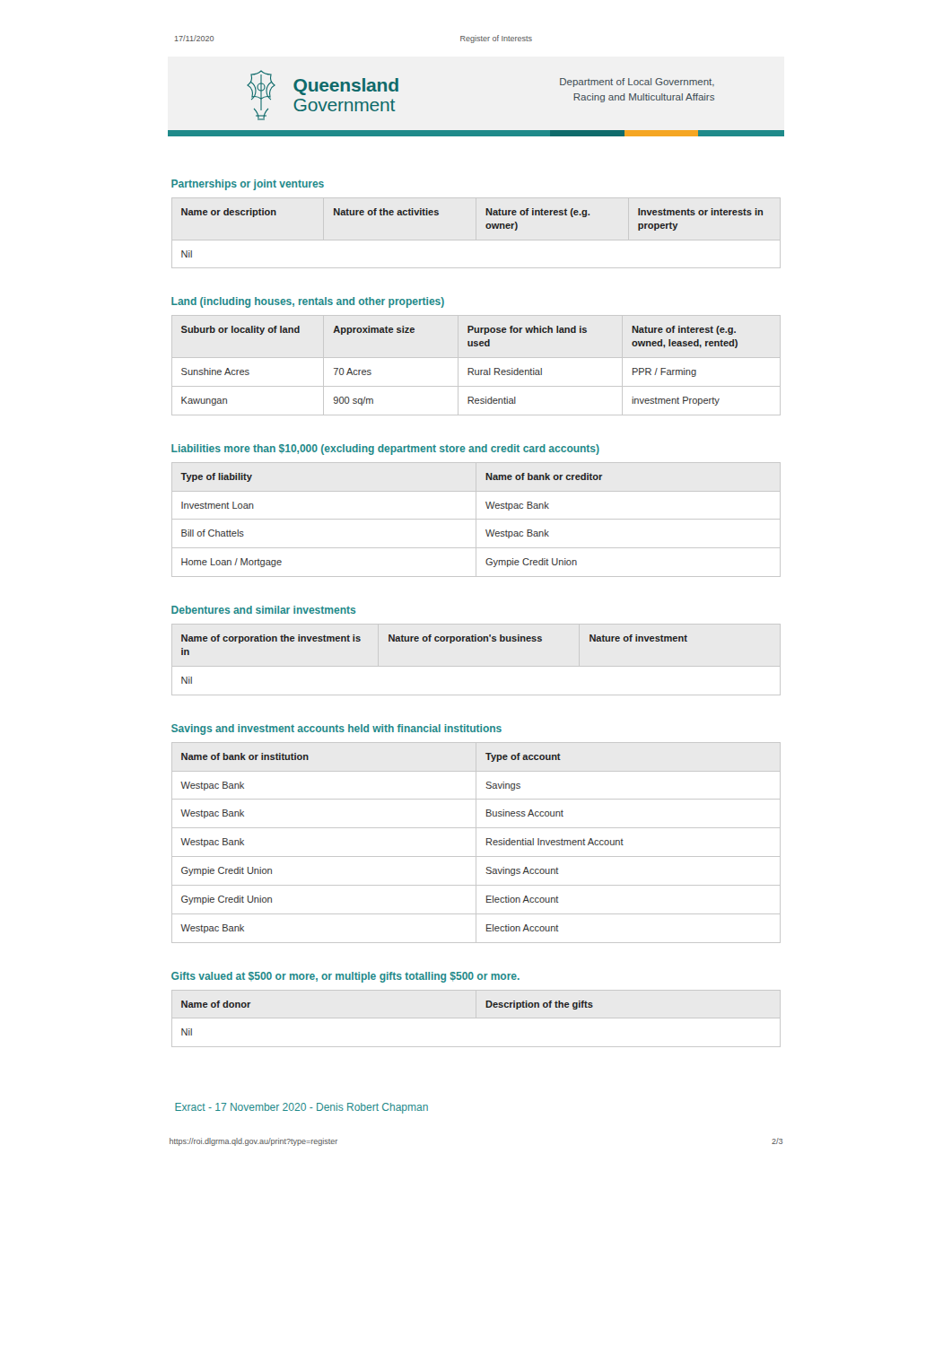17/11/2020
Register of Interests
Queensland
Government
Department of Local Government,
Racing and Multicultural Affairs
Partnerships or joint ventures
| Name or description | Nature of the activities | Nature of interest (e.g. owner) | Investments or interests in property |
| --- | --- | --- | --- |
| Nil |
Land (including houses, rentals and other properties)
| Suburb or locality of land | Approximate size | Purpose for which land is used | Nature of interest (e.g. owned, leased, rented) |
| --- | --- | --- | --- |
| Sunshine Acres | 70 Acres | Rural Residential | PPR / Farming |
| Kawungan | 900 sq/m | Residential | investment Property |
Liabilities more than $10,000 (excluding department store and credit card accounts)
| Type of liability | Name of bank or creditor |
| --- | --- |
| Investment Loan | Westpac Bank |
| Bill of Chattels | Westpac Bank |
| Home Loan / Mortgage | Gympie Credit Union |
Debentures and similar investments
| Name of corporation the investment is in | Nature of corporation's business | Nature of investment |
| --- | --- | --- |
| Nil |
Savings and investment accounts held with financial institutions
| Name of bank or institution | Type of account |
| --- | --- |
| Westpac Bank | Savings |
| Westpac Bank | Business Account |
| Westpac Bank | Residential Investment Account |
| Gympie Credit Union | Savings Account |
| Gympie Credit Union | Election Account |
| Westpac Bank | Election Account |
Gifts valued at $500 or more, or multiple gifts totalling $500 or more.
| Name of donor | Description of the gifts |
| --- | --- |
| Nil |
Exract - 17 November 2020 - Denis Robert Chapman
https://roi.dlgrma.qld.gov.au/print?type=register
2/3